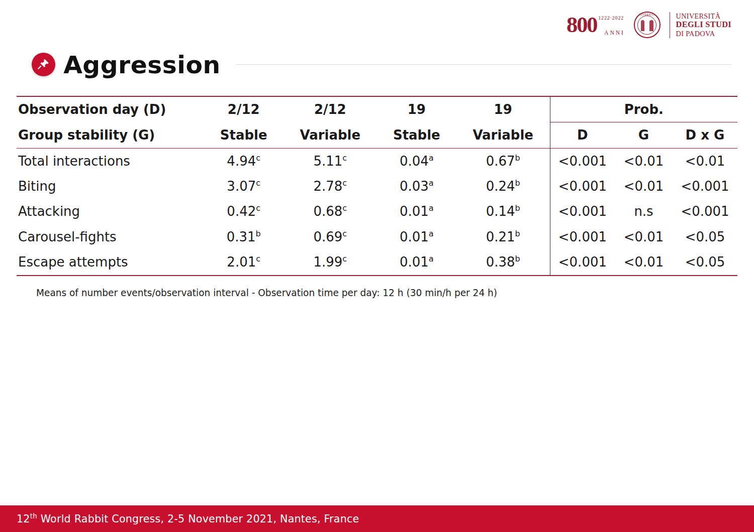800 1222·2022 ANNI
UNIVERSITAS
Università degli Studi di Padova
Aggression
| Observation day (D) | 2/12 | 2/12 | 19 | 19 | Prob. |
| --- | --- | --- | --- | --- | --- |
| Group stability (G) | Stable | Variable | Stable | Variable | D | G | D x G |
| Total interactions | 4.94 c | 5.11 c | 0.04 a | 0.67 b | <0.001 | <0.01 | <0.01 |
| Biting | 3.07 c | 2.78 c | 0.03 a | 0.24 b | <0.001 | <0.01 | <0.001 |
| Attacking | 0.42 c | 0.68 c | 0.01 a | 0.14 b | <0.001 | n.s | <0.001 |
| Carousel-fights | 0.31 b | 0.69 c | 0.01 a | 0.21 b | <0.001 | <0.01 | <0.05 |
| Escape attempts | 2.01 c | 1.99 c | 0.01 a | 0.38 b | <0.001 | <0.01 | <0.05 |
Means of number events/observation interval - Observation time per day: 12 h (30 min/h per 24 h)
12th World Rabbit Congress, 2-5 November 2021, Nantes, France